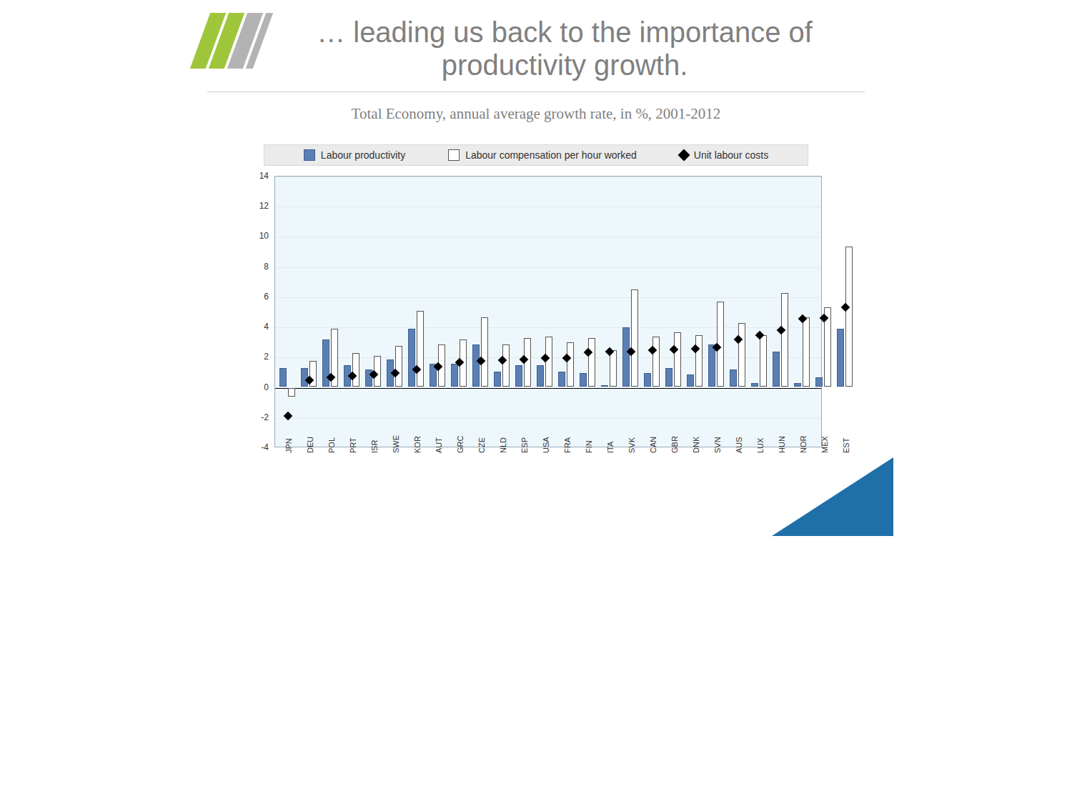… leading us back to the importance of productivity growth.
Total Economy, annual average growth rate, in %, 2001-2012
Labour productivity
Labour compensation per hour worked
Unit labour costs
14
12
10
8
6
4
2
0
-2
-4
JPN DEU POL PRT ISR SWE KOR AUT GRC CZE NLD ESP USA FRA FIN ITA SVK CAN GBR DNK SVN AUS LUX HUN NOR MEX EST